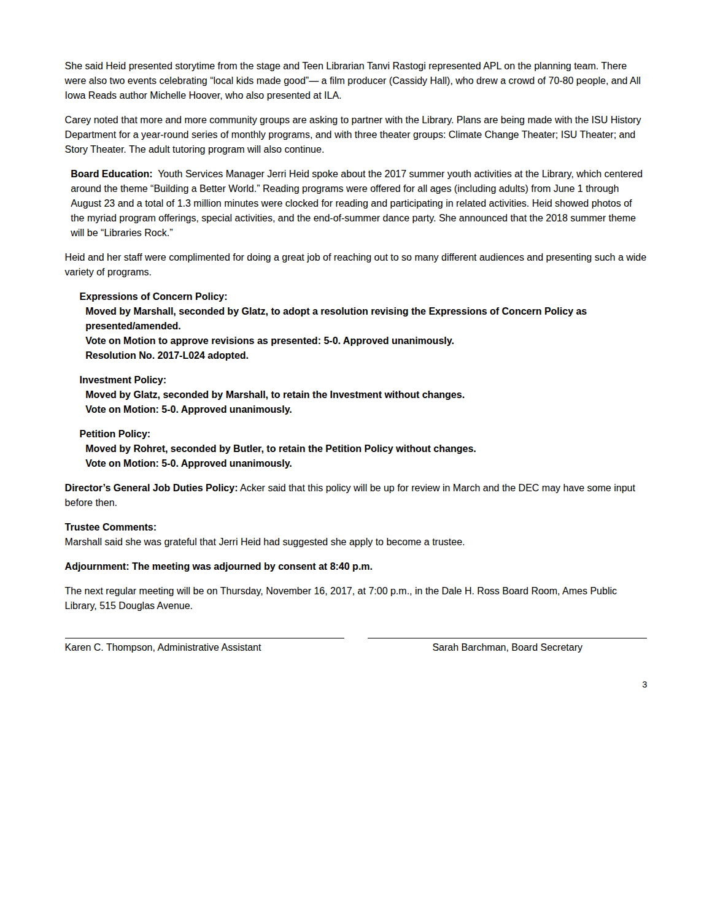She said Heid presented storytime from the stage and Teen Librarian Tanvi Rastogi represented APL on the planning team. There were also two events celebrating “local kids made good”— a film producer (Cassidy Hall), who drew a crowd of 70-80 people, and All Iowa Reads author Michelle Hoover, who also presented at ILA.
Carey noted that more and more community groups are asking to partner with the Library. Plans are being made with the ISU History Department for a year-round series of monthly programs, and with three theater groups: Climate Change Theater; ISU Theater; and Story Theater. The adult tutoring program will also continue.
Board Education: Youth Services Manager Jerri Heid spoke about the 2017 summer youth activities at the Library, which centered around the theme “Building a Better World.” Reading programs were offered for all ages (including adults) from June 1 through August 23 and a total of 1.3 million minutes were clocked for reading and participating in related activities. Heid showed photos of the myriad program offerings, special activities, and the end-of-summer dance party. She announced that the 2018 summer theme will be “Libraries Rock.”
Heid and her staff were complimented for doing a great job of reaching out to so many different audiences and presenting such a wide variety of programs.
Expressions of Concern Policy:
Moved by Marshall, seconded by Glatz, to adopt a resolution revising the Expressions of Concern Policy as presented/amended.
Vote on Motion to approve revisions as presented: 5-0. Approved unanimously.
Resolution No. 2017-L024 adopted.
Investment Policy:
Moved by Glatz, seconded by Marshall, to retain the Investment without changes.
Vote on Motion: 5-0. Approved unanimously.
Petition Policy:
Moved by Rohret, seconded by Butler, to retain the Petition Policy without changes.
Vote on Motion: 5-0. Approved unanimously.
Director’s General Job Duties Policy: Acker said that this policy will be up for review in March and the DEC may have some input before then.
Trustee Comments:
Marshall said she was grateful that Jerri Heid had suggested she apply to become a trustee.
Adjournment: The meeting was adjourned by consent at 8:40 p.m.
The next regular meeting will be on Thursday, November 16, 2017, at 7:00 p.m., in the Dale H. Ross Board Room, Ames Public Library, 515 Douglas Avenue.
Karen C. Thompson, Administrative Assistant
Sarah Barchman, Board Secretary
3